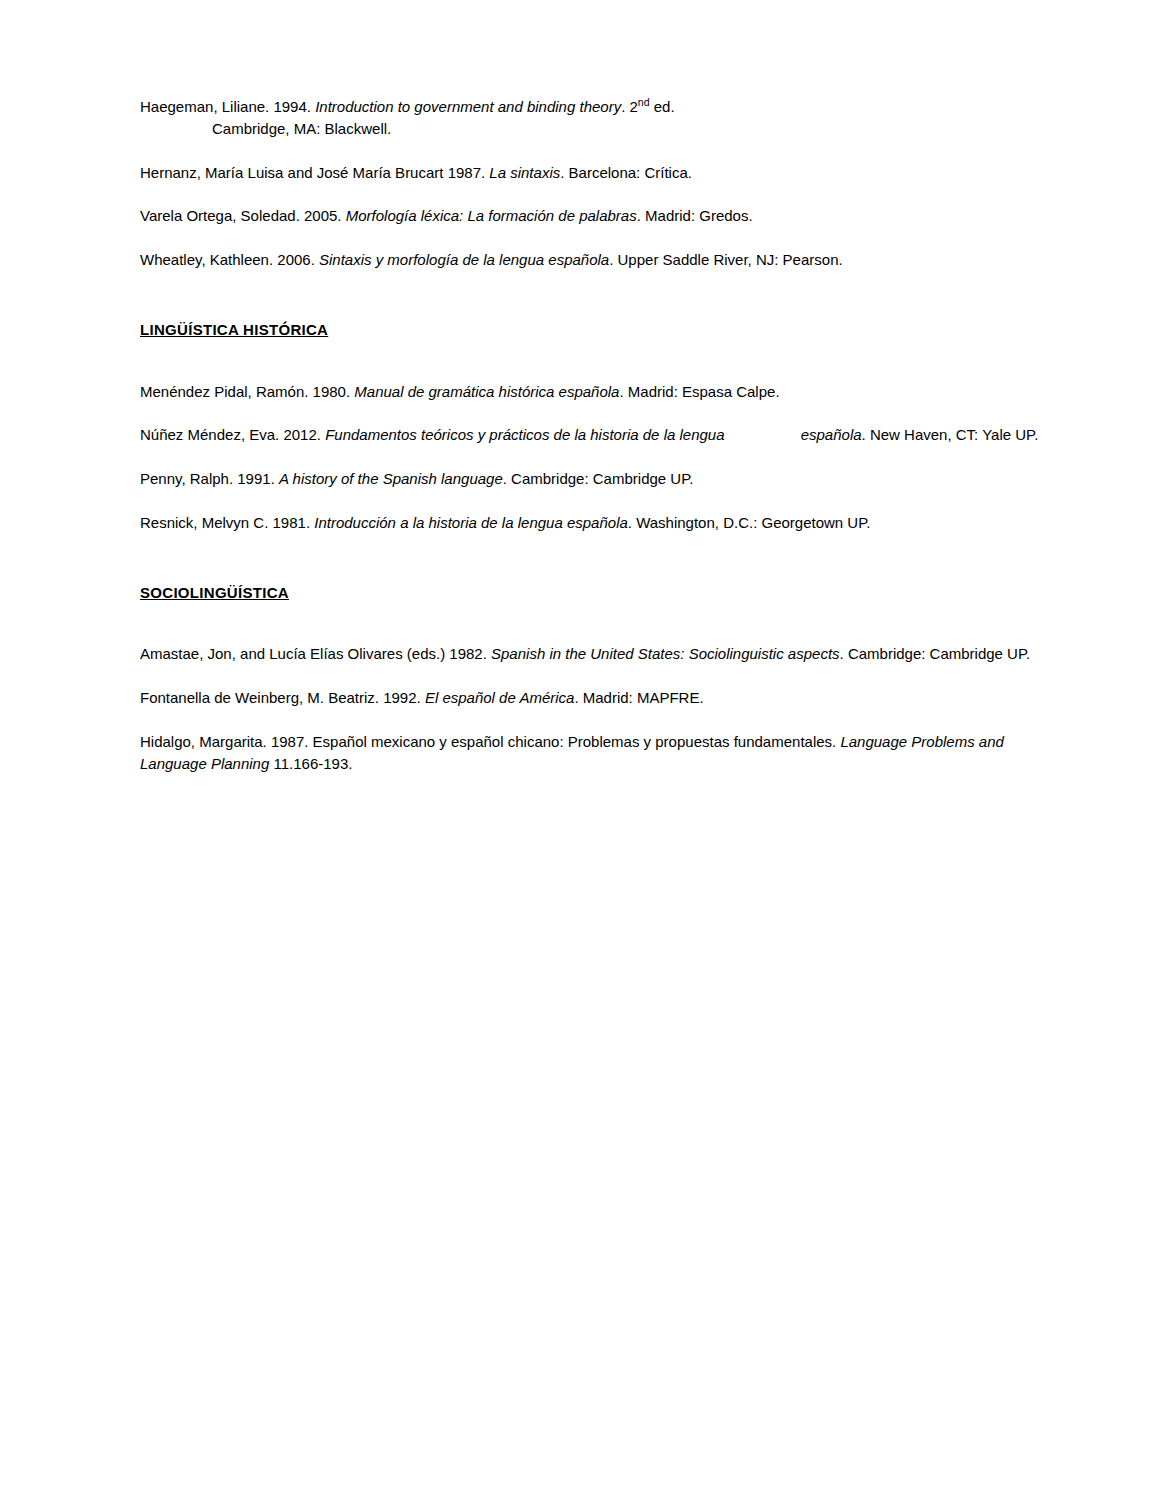Haegeman, Liliane. 1994. Introduction to government and binding theory. 2nd ed.
Cambridge, MA: Blackwell.
Hernanz, María Luisa and José María Brucart 1987. La sintaxis. Barcelona: Crítica.
Varela Ortega, Soledad. 2005. Morfología léxica: La formación de palabras. Madrid: Gredos.
Wheatley, Kathleen. 2006. Sintaxis y morfología de la lengua española. Upper Saddle River, NJ: Pearson.
LINGÜÍSTICA HISTÓRICA
Menéndez Pidal, Ramón. 1980. Manual de gramática histórica española. Madrid: Espasa Calpe.
Núñez Méndez, Eva. 2012. Fundamentos teóricos y prácticos de la historia de la lengua española. New Haven, CT: Yale UP.
Penny, Ralph. 1991. A history of the Spanish language. Cambridge: Cambridge UP.
Resnick, Melvyn C. 1981. Introducción a la historia de la lengua española. Washington, D.C.: Georgetown UP.
SOCIOLINGÜÍSTICA
Amastae, Jon, and Lucía Elías Olivares (eds.) 1982. Spanish in the United States: Sociolinguistic aspects. Cambridge: Cambridge UP.
Fontanella de Weinberg, M. Beatriz. 1992. El español de América. Madrid: MAPFRE.
Hidalgo, Margarita. 1987. Español mexicano y español chicano: Problemas y propuestas fundamentales. Language Problems and Language Planning 11.166-193.